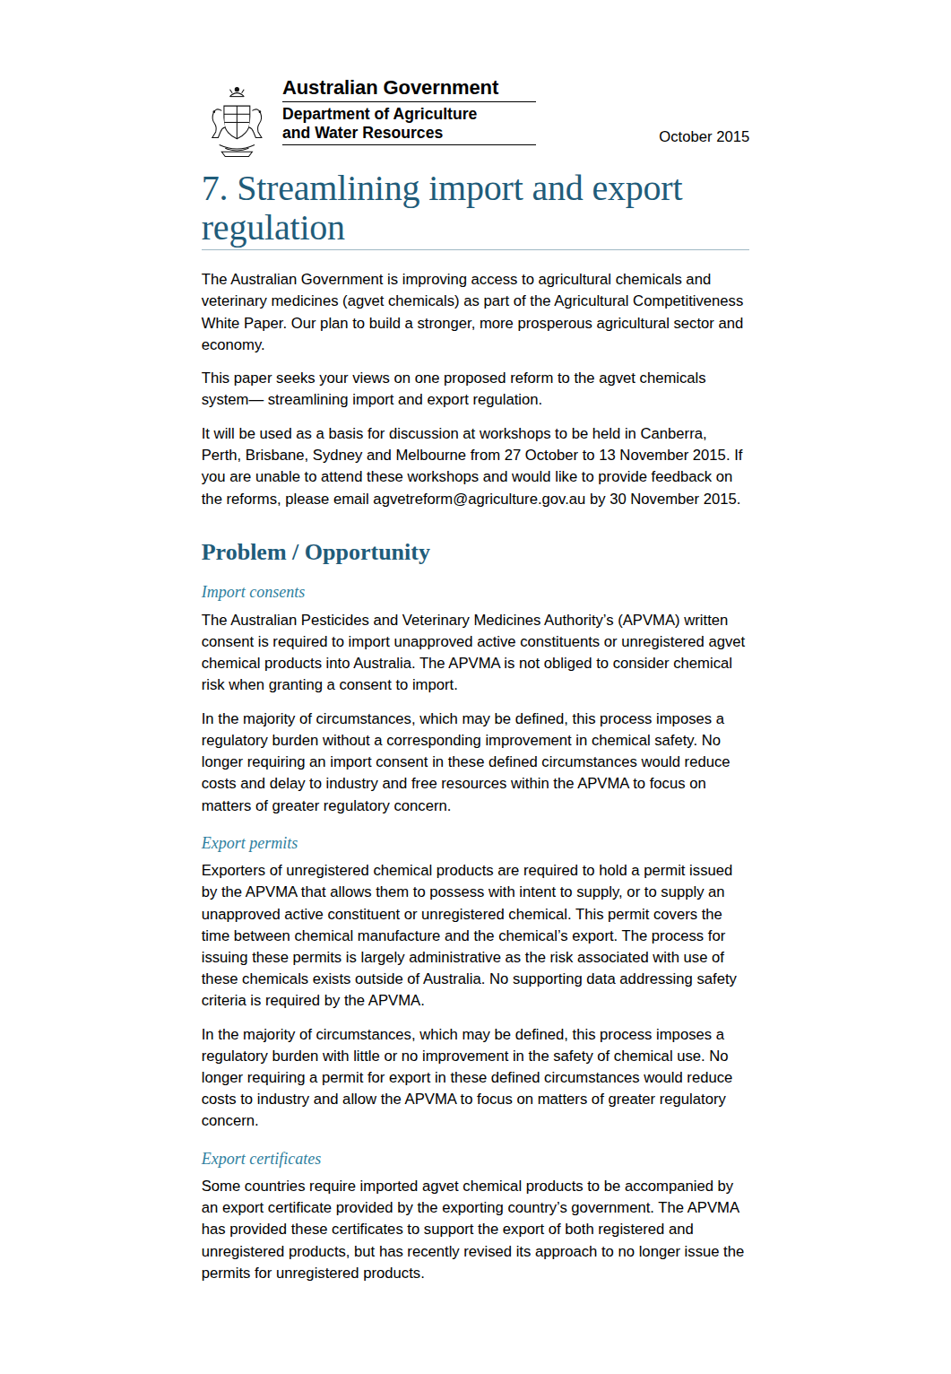Australian Government
Department of Agriculture
and Water Resources
October 2015
7. Streamlining import and export regulation
The Australian Government is improving access to agricultural chemicals and veterinary medicines (agvet chemicals) as part of the Agricultural Competitiveness White Paper. Our plan to build a stronger, more prosperous agricultural sector and economy.
This paper seeks your views on one proposed reform to the agvet chemicals system— streamlining import and export regulation.
It will be used as a basis for discussion at workshops to be held in Canberra, Perth, Brisbane, Sydney and Melbourne from 27 October to 13 November 2015. If you are unable to attend these workshops and would like to provide feedback on the reforms, please email agvetreform@agriculture.gov.au by 30 November 2015.
Problem / Opportunity
Import consents
The Australian Pesticides and Veterinary Medicines Authority’s (APVMA) written consent is required to import unapproved active constituents or unregistered agvet chemical products into Australia. The APVMA is not obliged to consider chemical risk when granting a consent to import.
In the majority of circumstances, which may be defined, this process imposes a regulatory burden without a corresponding improvement in chemical safety. No longer requiring an import consent in these defined circumstances would reduce costs and delay to industry and free resources within the APVMA to focus on matters of greater regulatory concern.
Export permits
Exporters of unregistered chemical products are required to hold a permit issued by the APVMA that allows them to possess with intent to supply, or to supply an unapproved active constituent or unregistered chemical. This permit covers the time between chemical manufacture and the chemical’s export. The process for issuing these permits is largely administrative as the risk associated with use of these chemicals exists outside of Australia. No supporting data addressing safety criteria is required by the APVMA.
In the majority of circumstances, which may be defined, this process imposes a regulatory burden with little or no improvement in the safety of chemical use. No longer requiring a permit for export in these defined circumstances would reduce costs to industry and allow the APVMA to focus on matters of greater regulatory concern.
Export certificates
Some countries require imported agvet chemical products to be accompanied by an export certificate provided by the exporting country’s government. The APVMA has provided these certificates to support the export of both registered and unregistered products, but has recently revised its approach to no longer issue the permits for unregistered products.